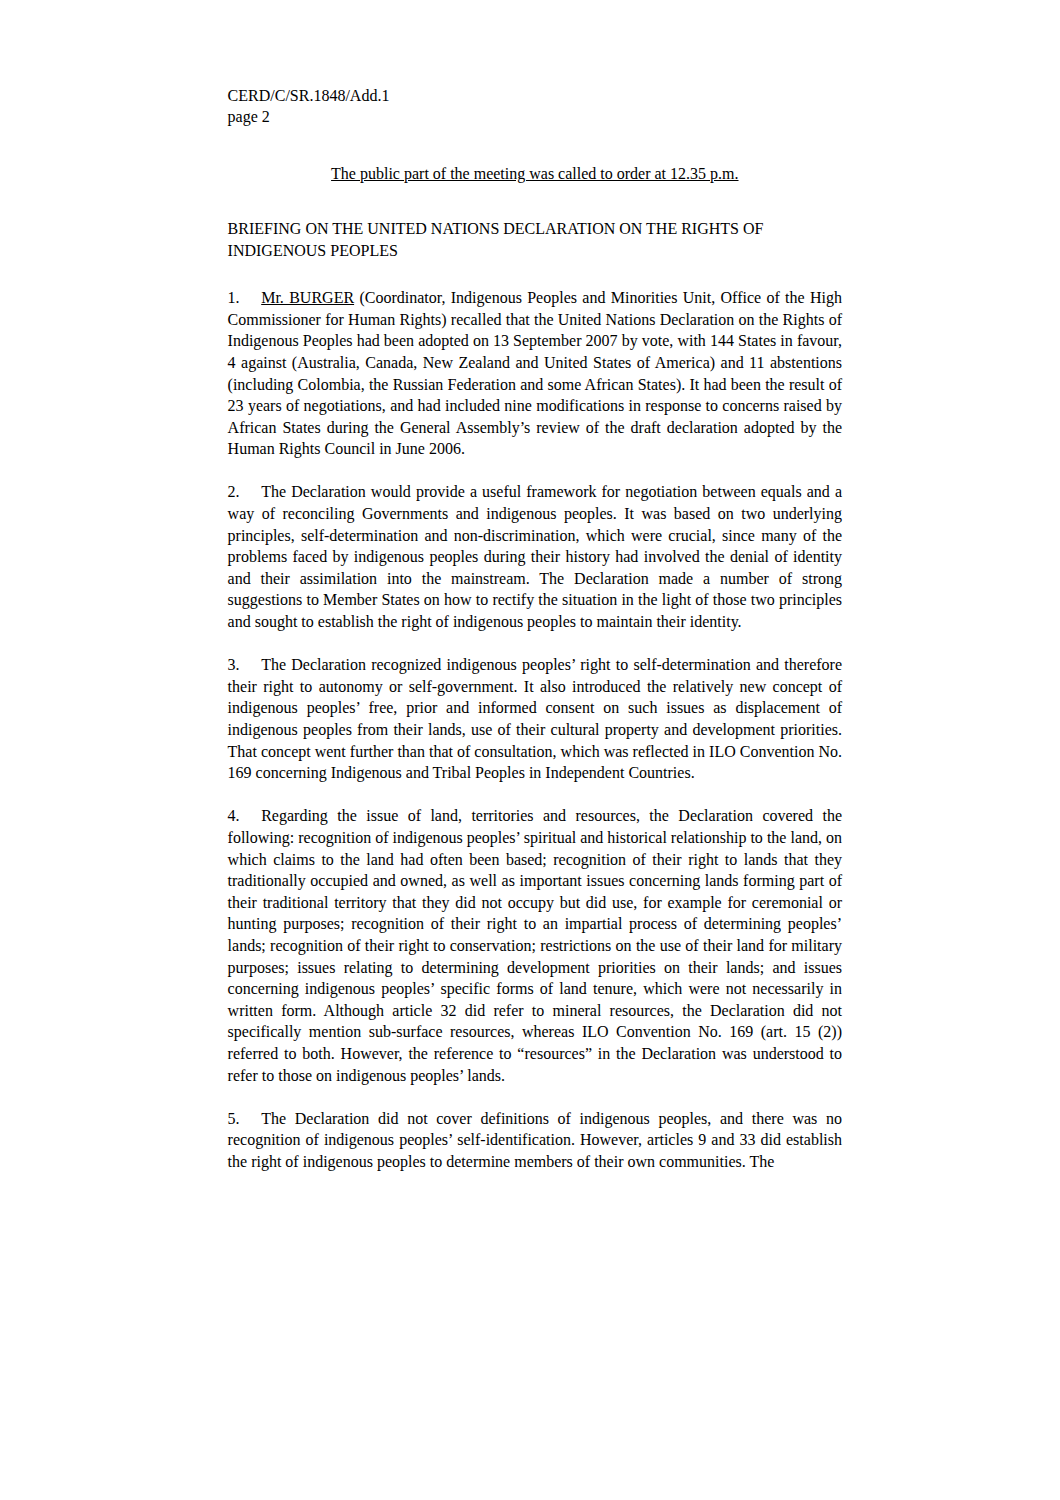CERD/C/SR.1848/Add.1
page 2
The public part of the meeting was called to order at 12.35 p.m.
Briefing on the United Nations Declaration on the Rights of Indigenous Peoples
1. Mr. BURGER (Coordinator, Indigenous Peoples and Minorities Unit, Office of the High Commissioner for Human Rights) recalled that the United Nations Declaration on the Rights of Indigenous Peoples had been adopted on 13 September 2007 by vote, with 144 States in favour, 4 against (Australia, Canada, New Zealand and United States of America) and 11 abstentions (including Colombia, the Russian Federation and some African States). It had been the result of 23 years of negotiations, and had included nine modifications in response to concerns raised by African States during the General Assembly’s review of the draft declaration adopted by the Human Rights Council in June 2006.
2. The Declaration would provide a useful framework for negotiation between equals and a way of reconciling Governments and indigenous peoples. It was based on two underlying principles, self-determination and non-discrimination, which were crucial, since many of the problems faced by indigenous peoples during their history had involved the denial of identity and their assimilation into the mainstream. The Declaration made a number of strong suggestions to Member States on how to rectify the situation in the light of those two principles and sought to establish the right of indigenous peoples to maintain their identity.
3. The Declaration recognized indigenous peoples’ right to self-determination and therefore their right to autonomy or self-government. It also introduced the relatively new concept of indigenous peoples’ free, prior and informed consent on such issues as displacement of indigenous peoples from their lands, use of their cultural property and development priorities. That concept went further than that of consultation, which was reflected in ILO Convention No. 169 concerning Indigenous and Tribal Peoples in Independent Countries.
4. Regarding the issue of land, territories and resources, the Declaration covered the following: recognition of indigenous peoples’ spiritual and historical relationship to the land, on which claims to the land had often been based; recognition of their right to lands that they traditionally occupied and owned, as well as important issues concerning lands forming part of their traditional territory that they did not occupy but did use, for example for ceremonial or hunting purposes; recognition of their right to an impartial process of determining peoples’ lands; recognition of their right to conservation; restrictions on the use of their land for military purposes; issues relating to determining development priorities on their lands; and issues concerning indigenous peoples’ specific forms of land tenure, which were not necessarily in written form. Although article 32 did refer to mineral resources, the Declaration did not specifically mention sub-surface resources, whereas ILO Convention No. 169 (art. 15 (2)) referred to both. However, the reference to “resources” in the Declaration was understood to refer to those on indigenous peoples’ lands.
5. The Declaration did not cover definitions of indigenous peoples, and there was no recognition of indigenous peoples’ self-identification. However, articles 9 and 33 did establish the right of indigenous peoples to determine members of their own communities. The